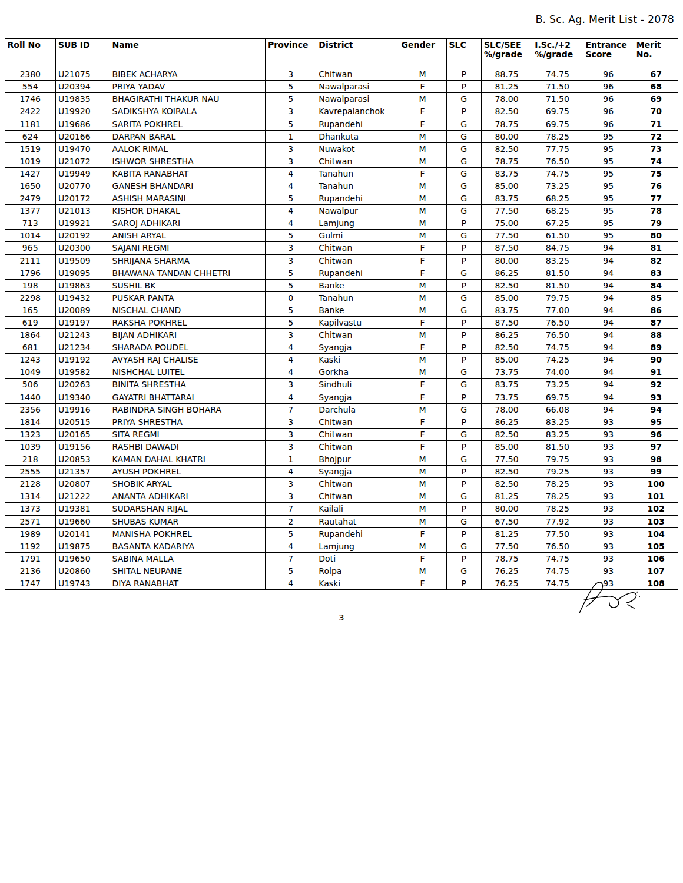B. Sc. Ag. Merit List - 2078
| Roll No | SUB ID | Name | Province | District | Gender | SLC | SLC/SEE %/grade | I.Sc./+2 %/grade | Entrance Score | Merit No. |
| --- | --- | --- | --- | --- | --- | --- | --- | --- | --- | --- |
| 2380 | U21075 | BIBEK ACHARYA | 3 | Chitwan | M | P | 88.75 | 74.75 | 96 | 67 |
| 554 | U20394 | PRIYA YADAV | 5 | Nawalparasi | F | P | 81.25 | 71.50 | 96 | 68 |
| 1746 | U19835 | BHAGIRATHI THAKUR NAU | 5 | Nawalparasi | M | G | 78.00 | 71.50 | 96 | 69 |
| 2422 | U19920 | SADIKSHYA KOIRALA | 3 | Kavrepalanchok | F | P | 82.50 | 69.75 | 96 | 70 |
| 1181 | U19686 | SARITA POKHREL | 5 | Rupandehi | F | G | 78.75 | 69.75 | 96 | 71 |
| 624 | U20166 | DARPAN BARAL | 1 | Dhankuta | M | G | 80.00 | 78.25 | 95 | 72 |
| 1519 | U19470 | AALOK RIMAL | 3 | Nuwakot | M | G | 82.50 | 77.75 | 95 | 73 |
| 1019 | U21072 | ISHWOR SHRESTHA | 3 | Chitwan | M | G | 78.75 | 76.50 | 95 | 74 |
| 1427 | U19949 | KABITA RANABHAT | 4 | Tanahun | F | G | 83.75 | 74.75 | 95 | 75 |
| 1650 | U20770 | GANESH BHANDARI | 4 | Tanahun | M | G | 85.00 | 73.25 | 95 | 76 |
| 2479 | U20172 | ASHISH MARASINI | 5 | Rupandehi | M | G | 83.75 | 68.25 | 95 | 77 |
| 1377 | U21013 | KISHOR DHAKAL | 4 | Nawalpur | M | G | 77.50 | 68.25 | 95 | 78 |
| 713 | U19921 | SAROJ ADHIKARI | 4 | Lamjung | M | P | 75.00 | 67.25 | 95 | 79 |
| 1014 | U20192 | ANISH ARYAL | 5 | Gulmi | M | G | 77.50 | 61.50 | 95 | 80 |
| 965 | U20300 | SAJANI REGMI | 3 | Chitwan | F | P | 87.50 | 84.75 | 94 | 81 |
| 2111 | U19509 | SHRIJANA SHARMA | 3 | Chitwan | F | P | 80.00 | 83.25 | 94 | 82 |
| 1796 | U19095 | BHAWANA TANDAN CHHETRI | 5 | Rupandehi | F | G | 86.25 | 81.50 | 94 | 83 |
| 198 | U19863 | SUSHIL BK | 5 | Banke | M | P | 82.50 | 81.50 | 94 | 84 |
| 2298 | U19432 | PUSKAR PANTA | 0 | Tanahun | M | G | 85.00 | 79.75 | 94 | 85 |
| 165 | U20089 | NISCHAL CHAND | 5 | Banke | M | G | 83.75 | 77.00 | 94 | 86 |
| 619 | U19197 | RAKSHA POKHREL | 5 | Kapilvastu | F | P | 87.50 | 76.50 | 94 | 87 |
| 1864 | U21243 | BIJAN ADHIKARI | 3 | Chitwan | M | P | 86.25 | 76.50 | 94 | 88 |
| 681 | U21234 | SHARADA POUDEL | 4 | Syangja | F | P | 82.50 | 74.75 | 94 | 89 |
| 1243 | U19192 | AVYASH RAJ CHALISE | 4 | Kaski | M | P | 85.00 | 74.25 | 94 | 90 |
| 1049 | U19582 | NISHCHAL LUITEL | 4 | Gorkha | M | G | 73.75 | 74.00 | 94 | 91 |
| 506 | U20263 | BINITA SHRESTHA | 3 | Sindhuli | F | G | 83.75 | 73.25 | 94 | 92 |
| 1440 | U19340 | GAYATRI BHATTARAI | 4 | Syangja | F | P | 73.75 | 69.75 | 94 | 93 |
| 2356 | U19916 | RABINDRA SINGH BOHARA | 7 | Darchula | M | G | 78.00 | 66.08 | 94 | 94 |
| 1814 | U20515 | PRIYA SHRESTHA | 3 | Chitwan | F | P | 86.25 | 83.25 | 93 | 95 |
| 1323 | U20165 | SITA REGMI | 3 | Chitwan | F | G | 82.50 | 83.25 | 93 | 96 |
| 1039 | U19156 | RASHBI DAWADI | 3 | Chitwan | F | P | 85.00 | 81.50 | 93 | 97 |
| 218 | U20853 | KAMAN DAHAL KHATRI | 1 | Bhojpur | M | G | 77.50 | 79.75 | 93 | 98 |
| 2555 | U21357 | AYUSH POKHREL | 4 | Syangja | M | P | 82.50 | 79.25 | 93 | 99 |
| 2128 | U20807 | SHOBIK ARYAL | 3 | Chitwan | M | P | 82.50 | 78.25 | 93 | 100 |
| 1314 | U21222 | ANANTA ADHIKARI | 3 | Chitwan | M | G | 81.25 | 78.25 | 93 | 101 |
| 1373 | U19381 | SUDARSHAN RIJAL | 7 | Kailali | M | P | 80.00 | 78.25 | 93 | 102 |
| 2571 | U19660 | SHUBAS KUMAR | 2 | Rautahat | M | G | 67.50 | 77.92 | 93 | 103 |
| 1989 | U20141 | MANISHA POKHREL | 5 | Rupandehi | F | P | 81.25 | 77.50 | 93 | 104 |
| 1192 | U19875 | BASANTA KADARIYA | 4 | Lamjung | M | G | 77.50 | 76.50 | 93 | 105 |
| 1791 | U19650 | SABINA MALLA | 7 | Doti | F | P | 78.75 | 74.75 | 93 | 106 |
| 2136 | U20860 | SHITAL NEUPANE | 5 | Rolpa | M | G | 76.25 | 74.75 | 93 | 107 |
| 1747 | U19743 | DIYA RANABHAT | 4 | Kaski | F | P | 76.25 | 74.75 | 93 | 108 |
3